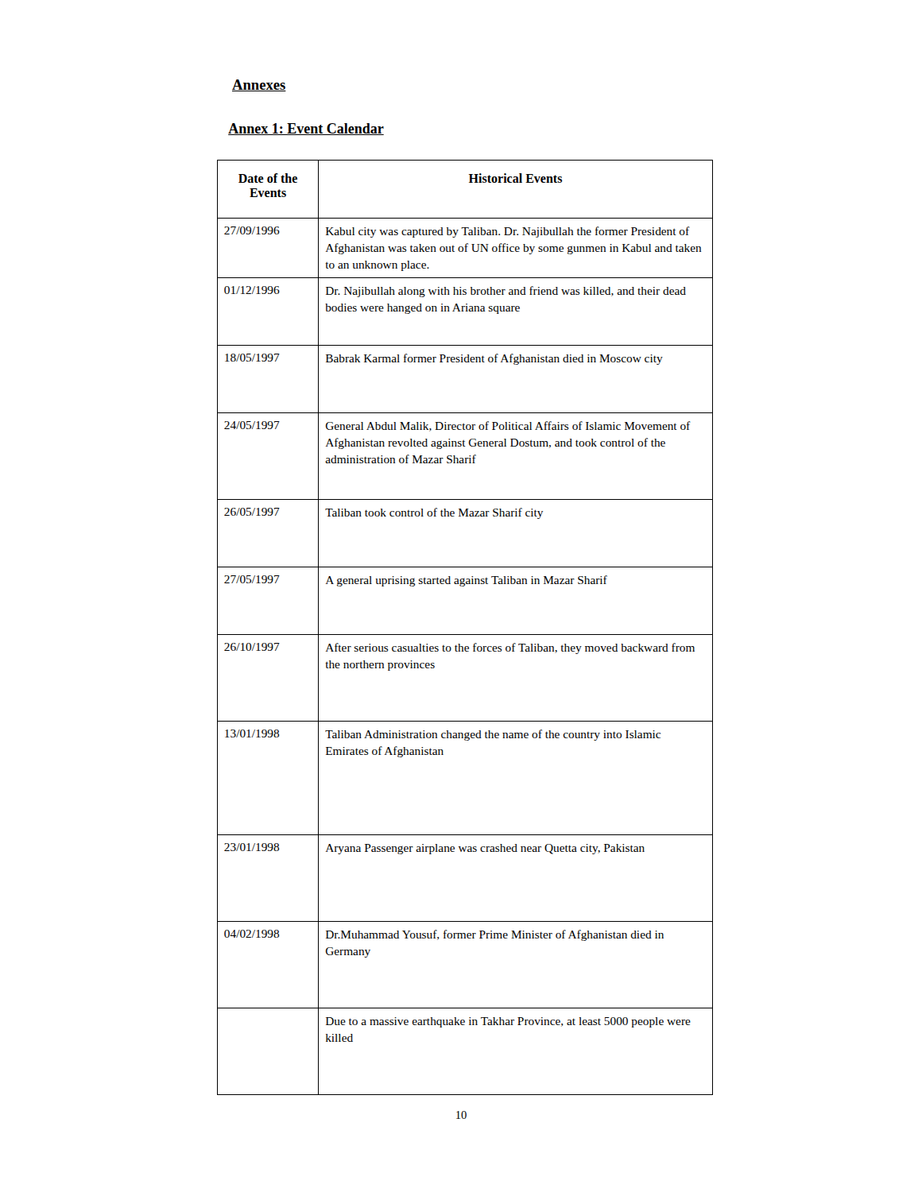Annexes
Annex 1: Event Calendar
| Date of the Events | Historical Events |
| --- | --- |
| 27/09/1996 | Kabul city was captured by Taliban. Dr. Najibullah the former President of Afghanistan was taken out of UN office by some gunmen in Kabul and taken to an unknown place. |
| 01/12/1996 | Dr. Najibullah along with his brother and friend was killed, and their dead bodies were hanged on in Ariana square |
| 18/05/1997 | Babrak Karmal former President of Afghanistan died in Moscow city |
| 24/05/1997 | General Abdul Malik, Director of Political Affairs of Islamic Movement of Afghanistan revolted against General Dostum, and took control of the administration of Mazar Sharif |
| 26/05/1997 | Taliban took control of the Mazar Sharif city |
| 27/05/1997 | A general uprising started against Taliban in Mazar Sharif |
| 26/10/1997 | After serious casualties to the forces of Taliban, they moved backward from the northern provinces |
| 13/01/1998 | Taliban Administration changed the name of the country into Islamic Emirates of Afghanistan |
| 23/01/1998 | Aryana Passenger airplane was crashed near Quetta city, Pakistan |
| 04/02/1998 | Dr.Muhammad Yousuf, former Prime Minister of Afghanistan died in Germany |
| | Due to a massive earthquake in Takhar Province, at least 5000 people were killed |
10